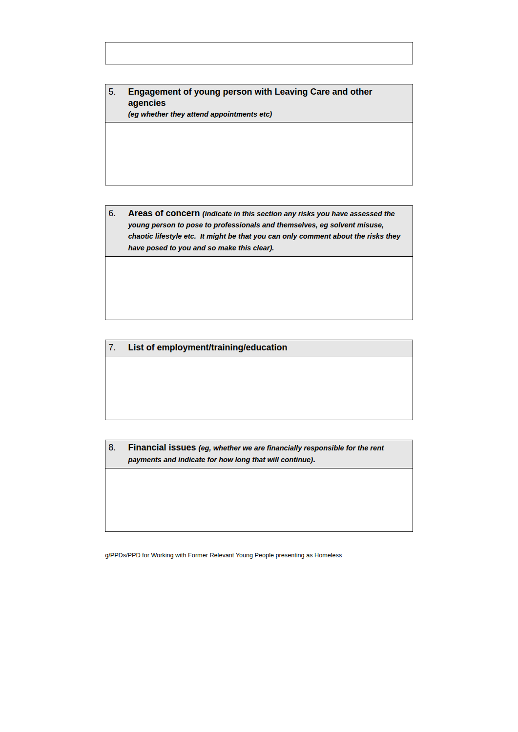5.
Engagement of young person with Leaving Care and other agencies (eg whether they attend appointments etc)
6.
Areas of concern (indicate in this section any risks you have assessed the young person to pose to professionals and themselves, eg solvent misuse, chaotic lifestyle etc. It might be that you can only comment about the risks they have posed to you and so make this clear).
7.
List of employment/training/education
8.
Financial issues (eg, whether we are financially responsible for the rent payments and indicate for how long that will continue).
g/PPDs/PPD for Working with Former Relevant Young People presenting as Homeless